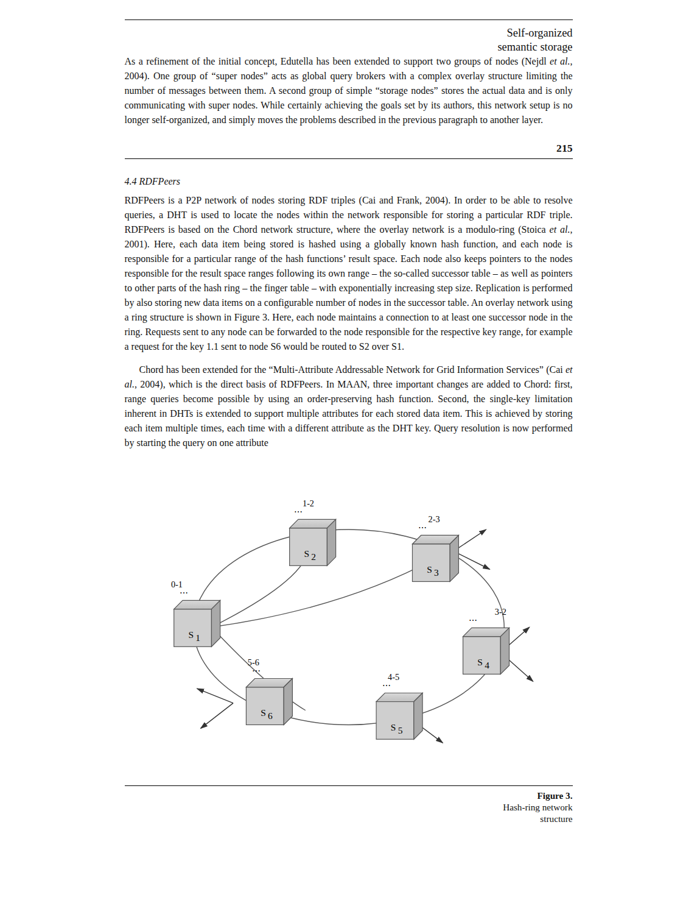Self-organized
semantic storage
As a refinement of the initial concept, Edutella has been extended to support two groups of nodes (Nejdl et al., 2004). One group of “super nodes” acts as global query brokers with a complex overlay structure limiting the number of messages between them. A second group of simple “storage nodes” stores the actual data and is only communicating with super nodes. While certainly achieving the goals set by its authors, this network setup is no longer self-organized, and simply moves the problems described in the previous paragraph to another layer.
215
4.4 RDFPeers
RDFPeers is a P2P network of nodes storing RDF triples (Cai and Frank, 2004). In order to be able to resolve queries, a DHT is used to locate the nodes within the network responsible for storing a particular RDF triple. RDFPeers is based on the Chord network structure, where the overlay network is a modulo-ring (Stoica et al., 2001). Here, each data item being stored is hashed using a globally known hash function, and each node is responsible for a particular range of the hash functions’ result space. Each node also keeps pointers to the nodes responsible for the result space ranges following its own range – the so-called successor table – as well as pointers to other parts of the hash ring – the finger table – with exponentially increasing step size. Replication is performed by also storing new data items on a configurable number of nodes in the successor table. An overlay network using a ring structure is shown in Figure 3. Here, each node maintains a connection to at least one successor node in the ring. Requests sent to any node can be forwarded to the node responsible for the respective key range, for example a request for the key 1.1 sent to node S6 would be routed to S2 over S1.
Chord has been extended for the “Multi-Attribute Addressable Network for Grid Information Services” (Cai et al., 2004), which is the direct basis of RDFPeers. In MAAN, three important changes are added to Chord: first, range queries become possible by using an order-preserving hash function. Second, the single-key limitation inherent in DHTs is extended to support multiple attributes for each stored data item. This is achieved by storing each item multiple times, each time with a different attribute as the DHT key. Query resolution is now performed by starting the query on one attribute
S 2 ⋯ 1-2 S 3 ⋯ 2-3 S 1 ⋯ 0-1 S 4 ⋯ 3-2 S 5 ⋯ 4-5 S 6 ⋯ 5-6
Figure 3. Hash-ring network
structure